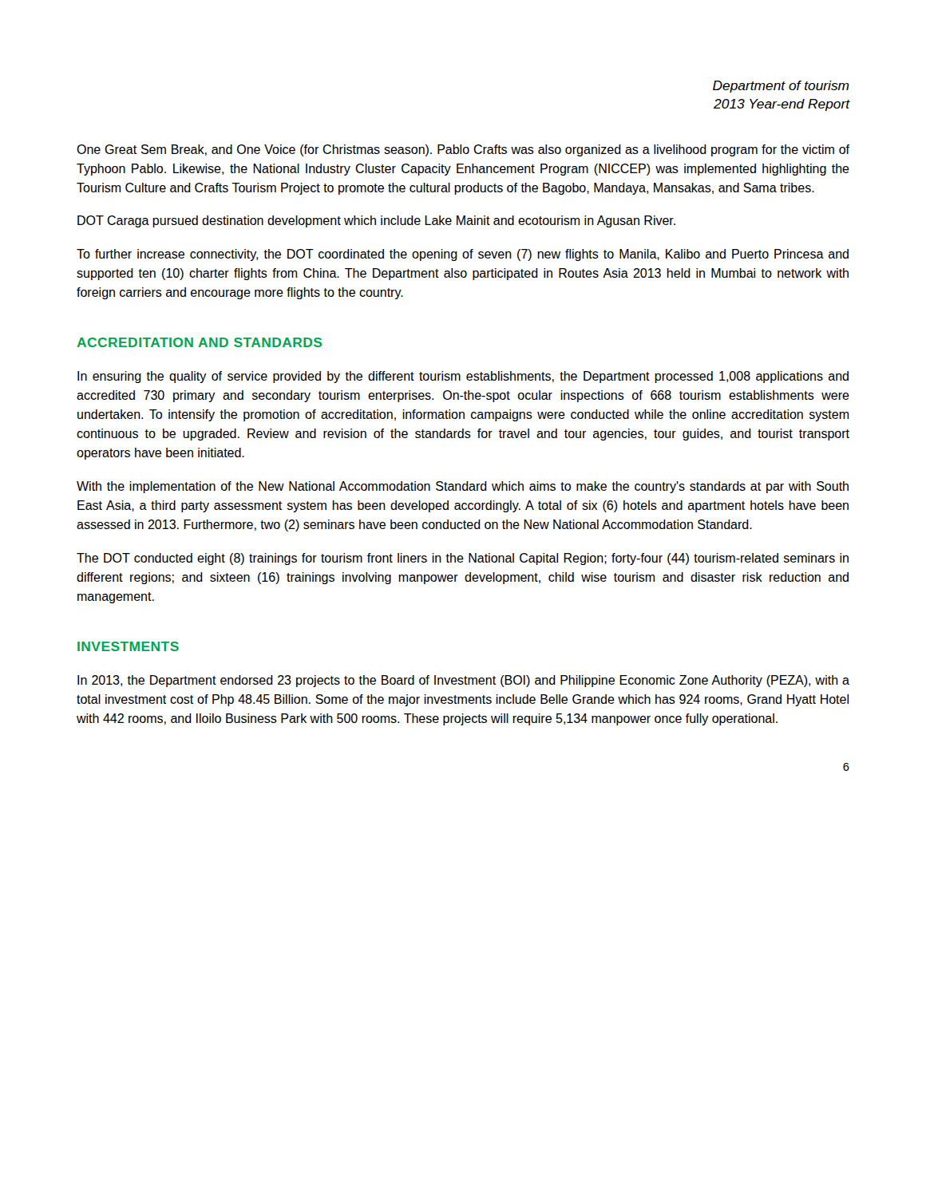Department of tourism
2013 Year-end Report
One Great Sem Break, and One Voice (for Christmas season). Pablo Crafts was also organized as a livelihood program for the victim of Typhoon Pablo. Likewise, the National Industry Cluster Capacity Enhancement Program (NICCEP) was implemented highlighting the Tourism Culture and Crafts Tourism Project to promote the cultural products of the Bagobo, Mandaya, Mansakas, and Sama tribes.
DOT Caraga pursued destination development which include Lake Mainit and ecotourism in Agusan River.
To further increase connectivity, the DOT coordinated the opening of seven (7) new flights to Manila, Kalibo and Puerto Princesa and supported ten (10) charter flights from China. The Department also participated in Routes Asia 2013 held in Mumbai to network with foreign carriers and encourage more flights to the country.
ACCREDITATION AND STANDARDS
In ensuring the quality of service provided by the different tourism establishments, the Department processed 1,008 applications and accredited 730 primary and secondary tourism enterprises. On-the-spot ocular inspections of 668 tourism establishments were undertaken. To intensify the promotion of accreditation, information campaigns were conducted while the online accreditation system continuous to be upgraded. Review and revision of the standards for travel and tour agencies, tour guides, and tourist transport operators have been initiated.
With the implementation of the New National Accommodation Standard which aims to make the country's standards at par with South East Asia, a third party assessment system has been developed accordingly. A total of six (6) hotels and apartment hotels have been assessed in 2013. Furthermore, two (2) seminars have been conducted on the New National Accommodation Standard.
The DOT conducted eight (8) trainings for tourism front liners in the National Capital Region; forty-four (44) tourism-related seminars in different regions; and sixteen (16) trainings involving manpower development, child wise tourism and disaster risk reduction and management.
INVESTMENTS
In 2013, the Department endorsed 23 projects to the Board of Investment (BOI) and Philippine Economic Zone Authority (PEZA), with a total investment cost of Php 48.45 Billion. Some of the major investments include Belle Grande which has 924 rooms, Grand Hyatt Hotel with 442 rooms, and Iloilo Business Park with 500 rooms. These projects will require 5,134 manpower once fully operational.
6